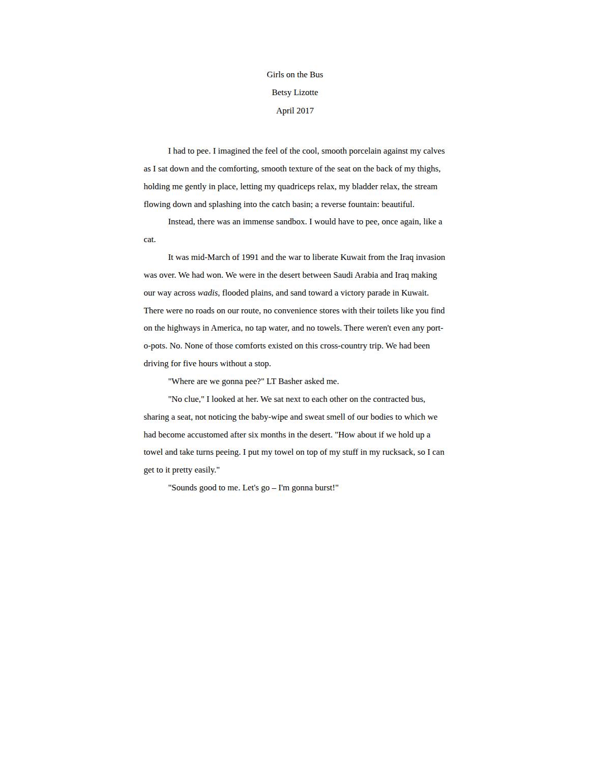Girls on the Bus
Betsy Lizotte
April 2017
I had to pee. I imagined the feel of the cool, smooth porcelain against my calves as I sat down and the comforting, smooth texture of the seat on the back of my thighs, holding me gently in place, letting my quadriceps relax, my bladder relax, the stream flowing down and splashing into the catch basin; a reverse fountain: beautiful.
Instead, there was an immense sandbox. I would have to pee, once again, like a cat.
It was mid-March of 1991 and the war to liberate Kuwait from the Iraq invasion was over. We had won. We were in the desert between Saudi Arabia and Iraq making our way across wadis, flooded plains, and sand toward a victory parade in Kuwait. There were no roads on our route, no convenience stores with their toilets like you find on the highways in America, no tap water, and no towels. There weren't even any port-o-pots. No. None of those comforts existed on this cross-country trip. We had been driving for five hours without a stop.
"Where are we gonna pee?" LT Basher asked me.
"No clue," I looked at her. We sat next to each other on the contracted bus, sharing a seat, not noticing the baby-wipe and sweat smell of our bodies to which we had become accustomed after six months in the desert. "How about if we hold up a towel and take turns peeing. I put my towel on top of my stuff in my rucksack, so I can get to it pretty easily."
"Sounds good to me. Let's go – I'm gonna burst!"